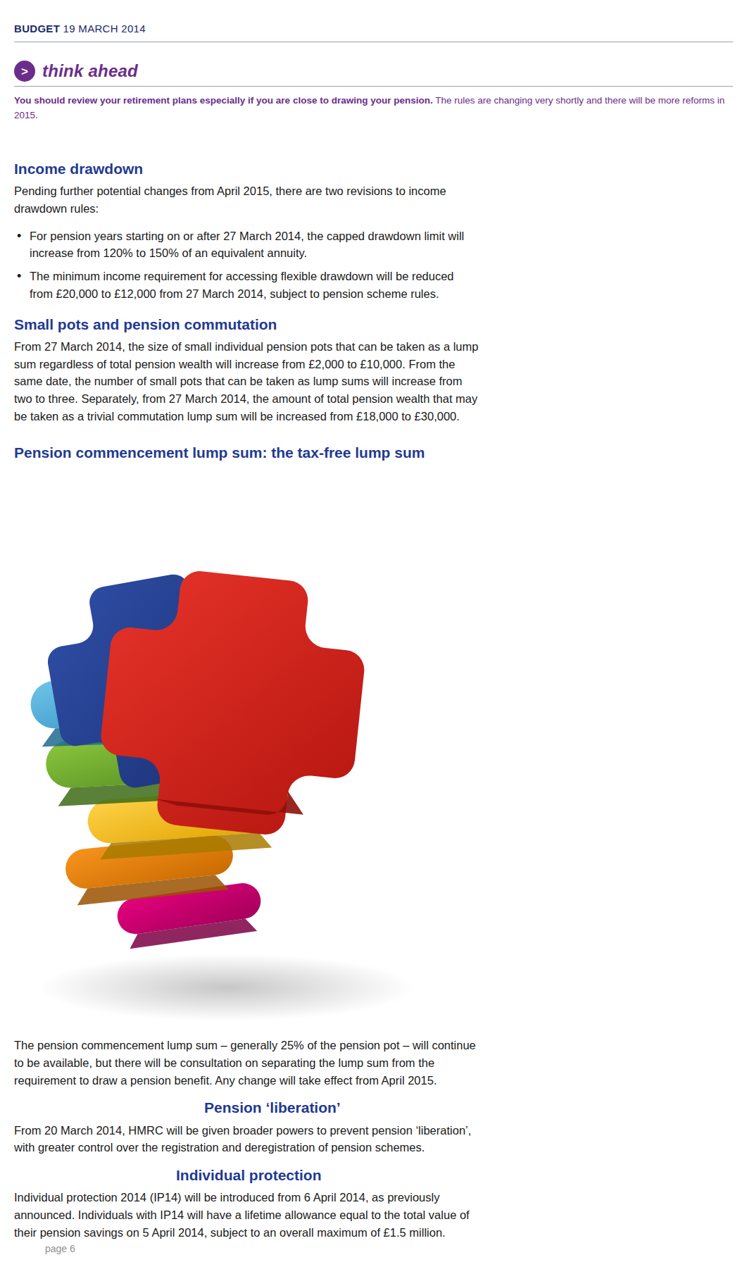BUDGET 19 MARCH 2014
>
think ahead
You should review your retirement plans especially if you are close to drawing your pension. The rules are changing very shortly and there will be more reforms in 2015.
Income drawdown
Pending further potential changes from April 2015, there are two revisions to income drawdown rules:
For pension years starting on or after 27 March 2014, the capped drawdown limit will increase from 120% to 150% of an equivalent annuity.
The minimum income requirement for accessing flexible drawdown will be reduced from £20,000 to £12,000 from 27 March 2014, subject to pension scheme rules.
Small pots and pension commutation
From 27 March 2014, the size of small individual pension pots that can be taken as a lump sum regardless of total pension wealth will increase from £2,000 to £10,000. From the same date, the number of small pots that can be taken as lump sums will increase from two to three. Separately, from 27 March 2014, the amount of total pension wealth that may be taken as a trivial commutation lump sum will be increased from £18,000 to £30,000.
Pension commencement lump sum: the tax-free lump sum
The pension commencement lump sum – generally 25% of the pension pot – will continue to be available, but there will be consultation on separating the lump sum from the requirement to draw a pension benefit. Any change will take effect from April 2015.
Pension ‘liberation’
From 20 March 2014, HMRC will be given broader powers to prevent pension ‘liberation’, with greater control over the registration and deregistration of pension schemes.
Individual protection
Individual protection 2014 (IP14) will be introduced from 6 April 2014, as previously announced. Individuals with IP14 will have a lifetime allowance equal to the total value of their pension savings on 5 April 2014, subject to an overall maximum of £1.5 million.
page 6